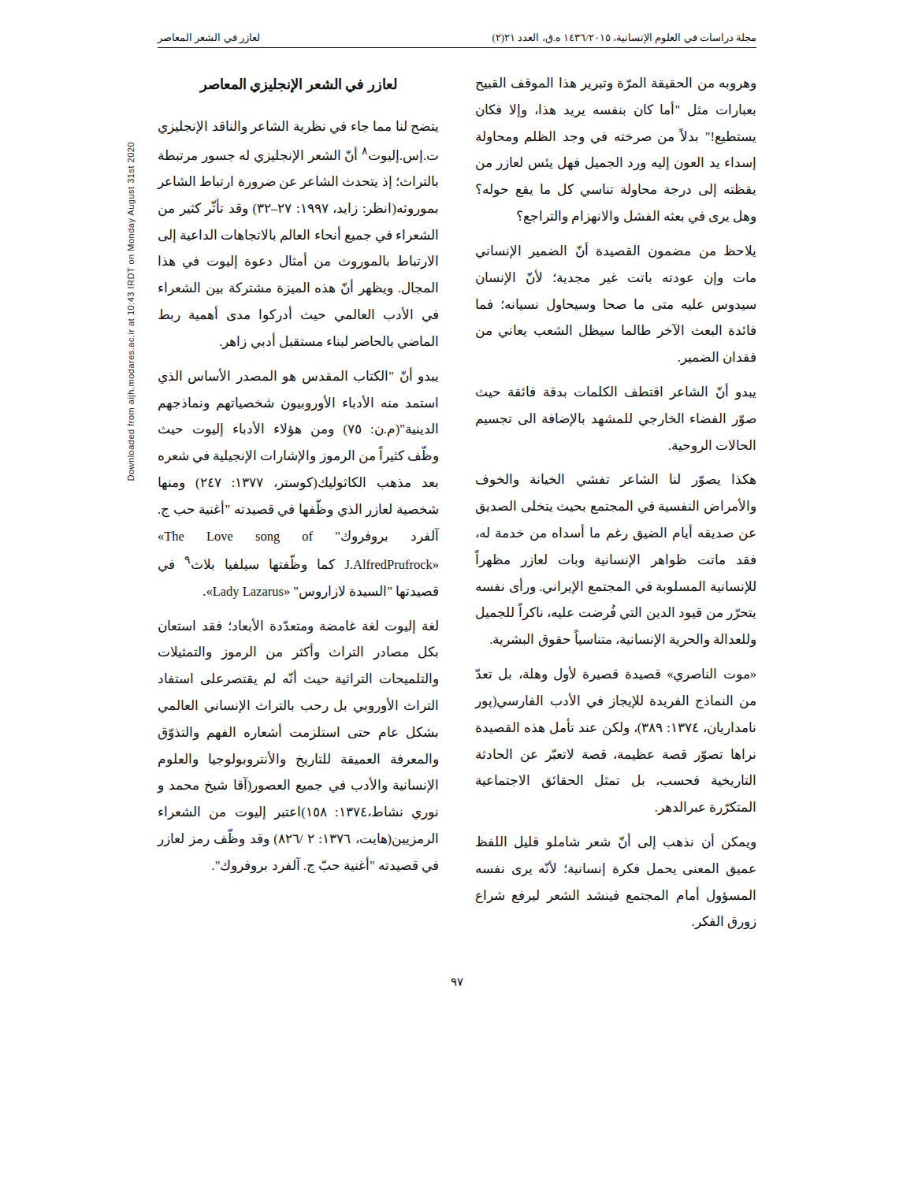Downloaded from aijh.modares.ac.ir at 10:43 IRDT on Monday August 31st 2020
مجلة دراسات في العلوم الإنسانية، ١٤٣٦/٢٠١٥ ه.ق، العدد ٢١(٢)
لعازر في الشعر المعاصر
وهروبه من الحقيقة المرّة وتبرير هذا الموقف القبيح بعبارات مثل "أما كان بنفسه يريد هذا، وإلا فكان يستطيع!" بدلاً من صرخته في وجد الظلم ومحاولة إسداء يد العون إليه ورد الجميل فهل يئس لعازر من يقظته إلى درجة محاولة تناسي كل ما يقع حوله؟ وهل يرى في بعثه الفشل والانهزام والتراجع؟
يلاحظ من مضمون القصيدة أنّ الضمير الإنساني مات وإن عودته باتت غير مجدية؛ لأنّ الإنسان سيدوس عليه متى ما صحا وسيحاول نسيانه؛ فما فائدة البعث الآخر طالما سيظل الشعب يعاني من فقدان الضمير.
يبدو أنّ الشاعر اقتطف الكلمات بدقة فائقة حيث صوّر الفضاء الخارجي للمشهد بالإضافة الى تجسيم الحالات الروحية.
هكذا يصوّر لنا الشاعر تفشي الخيانة والخوف والأمراض النفسية في المجتمع بحيث يتخلى الصديق عن صديقه أيام الضيق رغم ما أسداه من خدمة له، فقد ماتت ظواهر الإنسانية وبات لعازر مظهراً للإنسانية المسلوبة في المجتمع الإيراني. ورأى نفسه يتحرّر من قيود الدين التي فُرضت عليه، ناكراً للجميل وللعدالة والحرية الإنسانية، متناسياً حقوق البشرية.
«موت الناصري» قصيدة قصيرة لأول وهلة، بل تعدّ من النماذج الفريدة للإيجاز في الأدب الفارسي(پور نامداريان، ١٣٧٤: ٣٨٩)، ولكن عند تأمل هذه القصيدة نراها تصوّر قصة عظيمة، قصة لاتعبّر عن الحادثة التاريخية فحسب، بل تمثل الحقائق الاجتماعية المتكرّرة عبرالدهر.
ويمكن أن نذهب إلى أنّ شعر شاملو قليل اللفظ عميق المعنى يحمل فكرة إنسانية؛ لأنّه يرى نفسه المسؤول أمام المجتمع فينشد الشعر ليرفع شراع زورق الفكر.
لعازر في الشعر الإنجليزي المعاصر
يتضح لنا مما جاء في نظرية الشاعر والناقد الإنجليزي ت.إس.إليوت٨ أنّ الشعر الإنجليزي له جسور مرتبطة بالتراث؛ إذ يتحدث الشاعر عن ضرورة ارتباط الشاعر بموروثه(انظر: زايد، ١٩٩٧: ٢٧–٣٢) وقد تأثّر كثير من الشعراء في جميع أنحاء العالم بالاتجاهات الداعية إلى الارتباط بالموروث من أمثال دعوة إليوت في هذا المجال. ويظهر أنّ هذه الميزة مشتركة بين الشعراء في الأدب العالمي حيث أدركوا مدى أهمية ربط الماضي بالحاضر لبناء مستقبل أدبي زاهر.
يبدو أنّ "الكتاب المقدس هو المصدر الأساس الذي استمد منه الأدباء الأوروبيون شخصياتهم ونماذجهم الدينية"(م.ن: ٧٥) ومن هؤلاء الأدباء إليوت حيث وظّف كثيراً من الرموز والإشارات الإنجيلية في شعره بعد مذهب الكاثوليك(كوستر، ١٣٧٧: ٢٤٧) ومنها شخصية لعازر الذي وظّفها في قصيدته "أغنية حب ج. آلفرد بروفروك" «The Love song of J.AlfredPrufrock» كما وظّفتها سيلفيا بلاث٩ في قصيدتها "السيدة لازاروس" «Lady Lazarus».
لغة إليوت لغة غامضة ومتعدّدة الأبعاد؛ فقد استعان بكل مصادر التراث وأكثر من الرموز والتمثيلات والتلميحات التراثية حيث أنّه لم يقتصرعلى استفاد التراث الأوروبي بل رحب بالتراث الإنساني العالمي بشكل عام حتى استلزمت أشعاره الفهم والتذوّق والمعرفة العميقة للتاريخ والأنتروبولوجيا والعلوم الإنسانية والأدب في جميع العصور(آقا شيخ محمد و نوري نشاط،١٣٧٤: ١٥٨)اعتبر إليوت من الشعراء الرمزيين(هايت، ١٣٧٦: ٢ /٨٢٦) وقد وظّف رمز لعازر في قصيدته "أغنية حبّ ج. آلفرد بروفروك".
٩٧